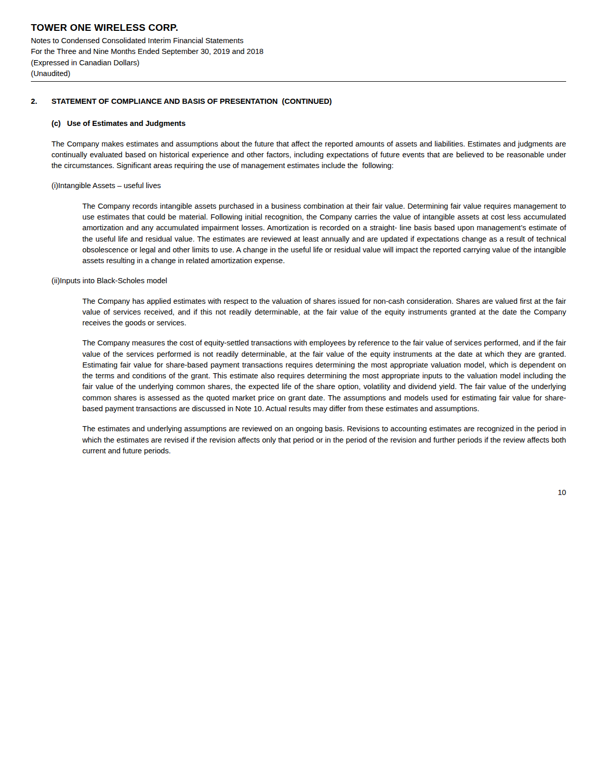TOWER ONE WIRELESS CORP.
Notes to Condensed Consolidated Interim Financial Statements
For the Three and Nine Months Ended September 30, 2019 and 2018
(Expressed in Canadian Dollars)
(Unaudited)
2. STATEMENT OF COMPLIANCE AND BASIS OF PRESENTATION (CONTINUED)
(c) Use of Estimates and Judgments
The Company makes estimates and assumptions about the future that affect the reported amounts of assets and liabilities. Estimates and judgments are continually evaluated based on historical experience and other factors, including expectations of future events that are believed to be reasonable under the circumstances. Significant areas requiring the use of management estimates include the following:
(i) Intangible Assets – useful lives
The Company records intangible assets purchased in a business combination at their fair value. Determining fair value requires management to use estimates that could be material. Following initial recognition, the Company carries the value of intangible assets at cost less accumulated amortization and any accumulated impairment losses. Amortization is recorded on a straight- line basis based upon management’s estimate of the useful life and residual value. The estimates are reviewed at least annually and are updated if expectations change as a result of technical obsolescence or legal and other limits to use. A change in the useful life or residual value will impact the reported carrying value of the intangible assets resulting in a change in related amortization expense.
(ii) Inputs into Black-Scholes model
The Company has applied estimates with respect to the valuation of shares issued for non-cash consideration. Shares are valued first at the fair value of services received, and if this not readily determinable, at the fair value of the equity instruments granted at the date the Company receives the goods or services.
The Company measures the cost of equity-settled transactions with employees by reference to the fair value of services performed, and if the fair value of the services performed is not readily determinable, at the fair value of the equity instruments at the date at which they are granted. Estimating fair value for share-based payment transactions requires determining the most appropriate valuation model, which is dependent on the terms and conditions of the grant. This estimate also requires determining the most appropriate inputs to the valuation model including the fair value of the underlying common shares, the expected life of the share option, volatility and dividend yield. The fair value of the underlying common shares is assessed as the quoted market price on grant date. The assumptions and models used for estimating fair value for share- based payment transactions are discussed in Note 10. Actual results may differ from these estimates and assumptions.
The estimates and underlying assumptions are reviewed on an ongoing basis. Revisions to accounting estimates are recognized in the period in which the estimates are revised if the revision affects only that period or in the period of the revision and further periods if the review affects both current and future periods.
10